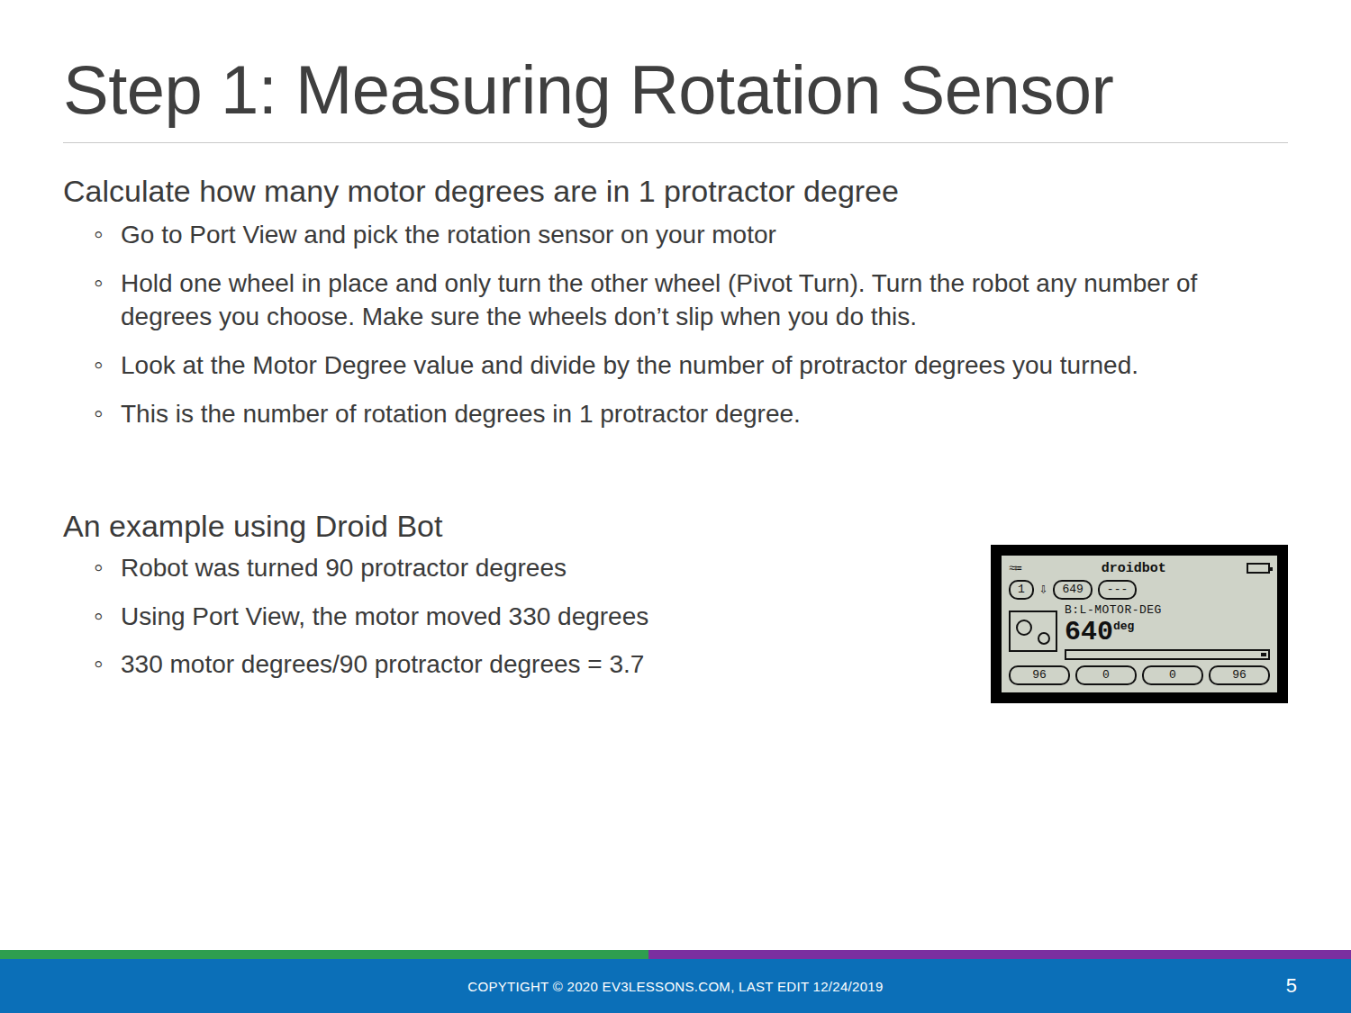Step 1: Measuring Rotation Sensor
Calculate how many motor degrees are in 1 protractor degree
Go to Port View and pick the rotation sensor on your motor
Hold one wheel in place and only turn the other wheel (Pivot Turn). Turn the robot any number of degrees you choose. Make sure the wheels don’t slip when you do this.
Look at the Motor Degree value and divide by the number of protractor degrees you turned.
This is the number of rotation degrees in 1 protractor degree.
An example using Droid Bot
Robot was turned 90 protractor degrees
Using Port View, the motor moved 330 degrees
330 motor degrees/90 protractor degrees = 3.7
≈≔ droidbot
1 ⇩ 649 ---
B:L-MOTOR-DEG
640deg
96 0 0 96
COPYTIGHT © 2020 EV3LESSONS.COM, LAST EDIT 12/24/2019 5